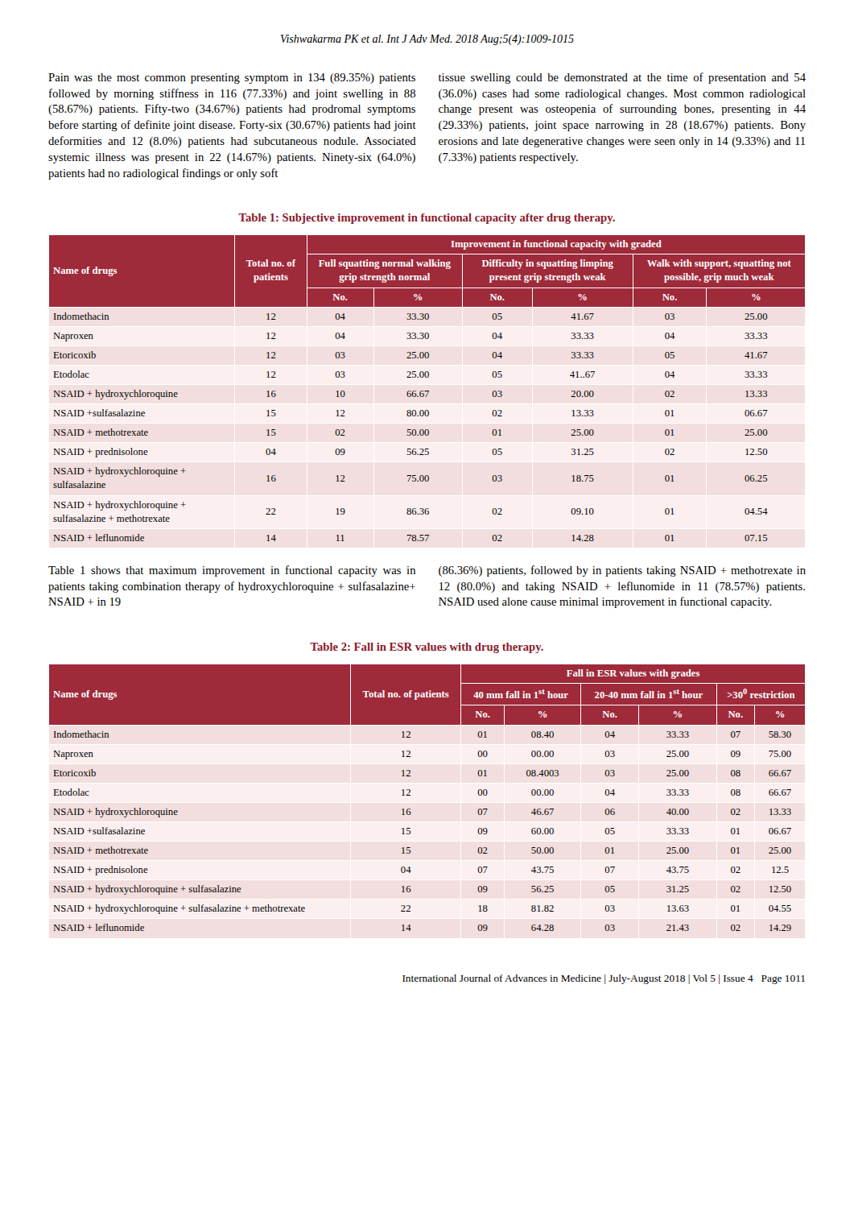Vishwakarma PK et al. Int J Adv Med. 2018 Aug;5(4):1009-1015
Pain was the most common presenting symptom in 134 (89.35%) patients followed by morning stiffness in 116 (77.33%) and joint swelling in 88 (58.67%) patients. Fifty-two (34.67%) patients had prodromal symptoms before starting of definite joint disease. Forty-six (30.67%) patients had joint deformities and 12 (8.0%) patients had subcutaneous nodule. Associated systemic illness was present in 22 (14.67%) patients. Ninety-six (64.0%) patients had no radiological findings or only soft
tissue swelling could be demonstrated at the time of presentation and 54 (36.0%) cases had some radiological changes. Most common radiological change present was osteopenia of surrounding bones, presenting in 44 (29.33%) patients, joint space narrowing in 28 (18.67%) patients. Bony erosions and late degenerative changes were seen only in 14 (9.33%) and 11 (7.33%) patients respectively.
Table 1: Subjective improvement in functional capacity after drug therapy.
| Name of drugs | Total no. of patients | Improvement in functional capacity with graded |
| --- | --- | --- |
| Full squatting normal walking grip strength normal | Difficulty in squatting limping present grip strength weak | Walk with support, squatting not possible, grip much weak |
| No. | % | No. | % | No. | % |
| Indomethacin | 12 | 04 | 33.30 | 05 | 41.67 | 03 | 25.00 |
| Naproxen | 12 | 04 | 33.30 | 04 | 33.33 | 04 | 33.33 |
| Etoricoxib | 12 | 03 | 25.00 | 04 | 33.33 | 05 | 41.67 |
| Etodolac | 12 | 03 | 25.00 | 05 | 41..67 | 04 | 33.33 |
| NSAID + hydroxychloroquine | 16 | 10 | 66.67 | 03 | 20.00 | 02 | 13.33 |
| NSAID +sulfasalazine | 15 | 12 | 80.00 | 02 | 13.33 | 01 | 06.67 |
| NSAID + methotrexate | 15 | 02 | 50.00 | 01 | 25.00 | 01 | 25.00 |
| NSAID + prednisolone | 04 | 09 | 56.25 | 05 | 31.25 | 02 | 12.50 |
| NSAID + hydroxychloroquine + sulfasalazine | 16 | 12 | 75.00 | 03 | 18.75 | 01 | 06.25 |
| NSAID + hydroxychloroquine + sulfasalazine + methotrexate | 22 | 19 | 86.36 | 02 | 09.10 | 01 | 04.54 |
| NSAID + leflunomide | 14 | 11 | 78.57 | 02 | 14.28 | 01 | 07.15 |
Table 1 shows that maximum improvement in functional capacity was in patients taking combination therapy of hydroxychloroquine + sulfasalazine+ NSAID + in 19
(86.36%) patients, followed by in patients taking NSAID + methotrexate in 12 (80.0%) and taking NSAID + leflunomide in 11 (78.57%) patients. NSAID used alone cause minimal improvement in functional capacity.
Table 2: Fall in ESR values with drug therapy.
| Name of drugs | Total no. of patients | Fall in ESR values with grades |
| --- | --- | --- |
| 40 mm fall in 1 st hour | 20-40 mm fall in 1 st hour | >30 0 restriction |
| No. | % | No. | % | No. | % |
| Indomethacin | 12 | 01 | 08.40 | 04 | 33.33 | 07 | 58.30 |
| Naproxen | 12 | 00 | 00.00 | 03 | 25.00 | 09 | 75.00 |
| Etoricoxib | 12 | 01 | 08.4003 | 03 | 25.00 | 08 | 66.67 |
| Etodolac | 12 | 00 | 00.00 | 04 | 33.33 | 08 | 66.67 |
| NSAID + hydroxychloroquine | 16 | 07 | 46.67 | 06 | 40.00 | 02 | 13.33 |
| NSAID +sulfasalazine | 15 | 09 | 60.00 | 05 | 33.33 | 01 | 06.67 |
| NSAID + methotrexate | 15 | 02 | 50.00 | 01 | 25.00 | 01 | 25.00 |
| NSAID + prednisolone | 04 | 07 | 43.75 | 07 | 43.75 | 02 | 12.5 |
| NSAID + hydroxychloroquine + sulfasalazine | 16 | 09 | 56.25 | 05 | 31.25 | 02 | 12.50 |
| NSAID + hydroxychloroquine + sulfasalazine + methotrexate | 22 | 18 | 81.82 | 03 | 13.63 | 01 | 04.55 |
| NSAID + leflunomide | 14 | 09 | 64.28 | 03 | 21.43 | 02 | 14.29 |
International Journal of Advances in Medicine | July-August 2018 | Vol 5 | Issue 4 Page 1011